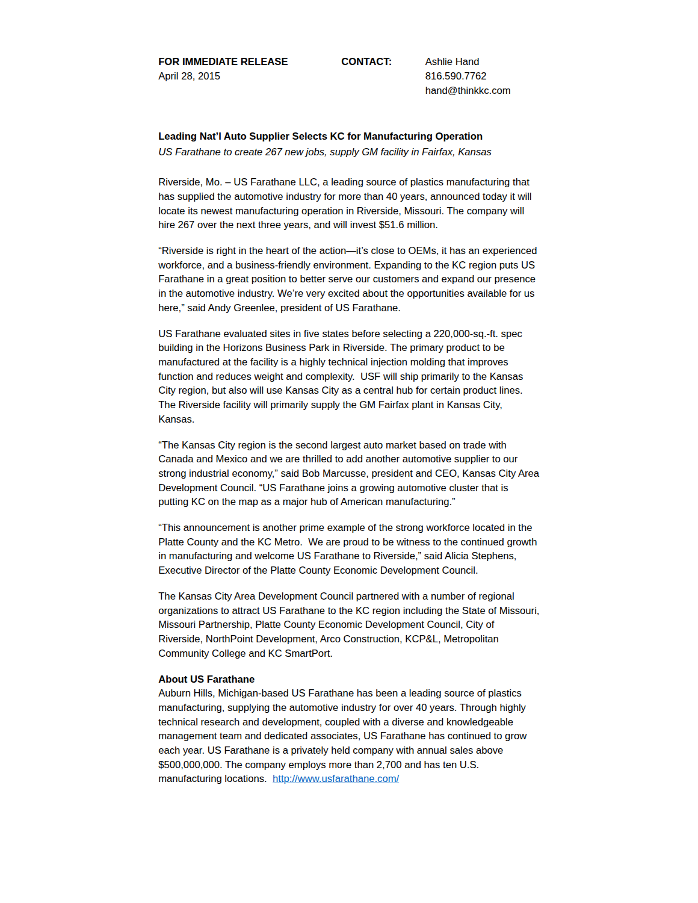| FOR IMMEDIATE RELEASE April 28, 2015 | CONTACT: | Ashlie Hand 816.590.7762 hand@thinkkc.com |
Leading Nat’l Auto Supplier Selects KC for Manufacturing Operation
US Farathane to create 267 new jobs, supply GM facility in Fairfax, Kansas
Riverside, Mo. – US Farathane LLC, a leading source of plastics manufacturing that has supplied the automotive industry for more than 40 years, announced today it will locate its newest manufacturing operation in Riverside, Missouri. The company will hire 267 over the next three years, and will invest $51.6 million.
“Riverside is right in the heart of the action—it’s close to OEMs, it has an experienced workforce, and a business-friendly environment. Expanding to the KC region puts US Farathane in a great position to better serve our customers and expand our presence in the automotive industry. We’re very excited about the opportunities available for us here,” said Andy Greenlee, president of US Farathane.
US Farathane evaluated sites in five states before selecting a 220,000-sq.-ft. spec building in the Horizons Business Park in Riverside. The primary product to be manufactured at the facility is a highly technical injection molding that improves function and reduces weight and complexity. USF will ship primarily to the Kansas City region, but also will use Kansas City as a central hub for certain product lines. The Riverside facility will primarily supply the GM Fairfax plant in Kansas City, Kansas.
“The Kansas City region is the second largest auto market based on trade with Canada and Mexico and we are thrilled to add another automotive supplier to our strong industrial economy,” said Bob Marcusse, president and CEO, Kansas City Area Development Council. “US Farathane joins a growing automotive cluster that is putting KC on the map as a major hub of American manufacturing.”
“This announcement is another prime example of the strong workforce located in the Platte County and the KC Metro. We are proud to be witness to the continued growth in manufacturing and welcome US Farathane to Riverside,” said Alicia Stephens, Executive Director of the Platte County Economic Development Council.
The Kansas City Area Development Council partnered with a number of regional organizations to attract US Farathane to the KC region including the State of Missouri, Missouri Partnership, Platte County Economic Development Council, City of Riverside, NorthPoint Development, Arco Construction, KCP&L, Metropolitan Community College and KC SmartPort.
About US Farathane
Auburn Hills, Michigan-based US Farathane has been a leading source of plastics manufacturing, supplying the automotive industry for over 40 years. Through highly technical research and development, coupled with a diverse and knowledgeable management team and dedicated associates, US Farathane has continued to grow each year. US Farathane is a privately held company with annual sales above $500,000,000. The company employs more than 2,700 and has ten U.S. manufacturing locations. http://www.usfarathane.com/